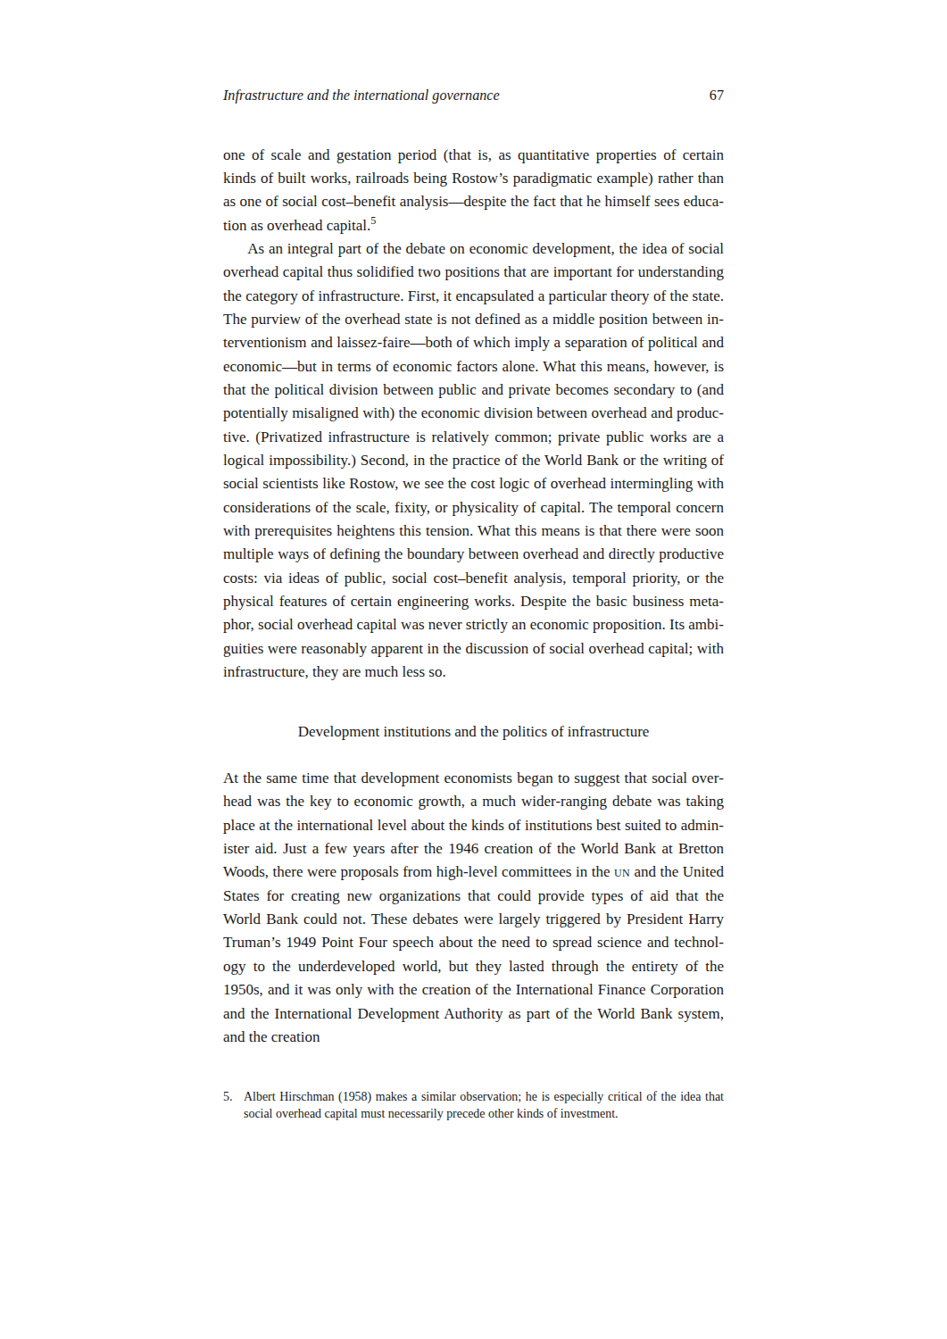Infrastructure and the international governance 67
one of scale and gestation period (that is, as quantitative properties of certain kinds of built works, railroads being Rostow’s paradigmatic example) rather than as one of social cost–benefit analysis—despite the fact that he himself sees education as overhead capital.5
As an integral part of the debate on economic development, the idea of social overhead capital thus solidified two positions that are important for understanding the category of infrastructure. First, it encapsulated a particular theory of the state. The purview of the overhead state is not defined as a middle position between interventionism and laissez-faire—both of which imply a separation of political and economic—but in terms of economic factors alone. What this means, however, is that the political division between public and private becomes secondary to (and potentially misaligned with) the economic division between overhead and productive. (Privatized infrastructure is relatively common; private public works are a logical impossibility.) Second, in the practice of the World Bank or the writing of social scientists like Rostow, we see the cost logic of overhead intermingling with considerations of the scale, fixity, or physicality of capital. The temporal concern with prerequisites heightens this tension. What this means is that there were soon multiple ways of defining the boundary between overhead and directly productive costs: via ideas of public, social cost–benefit analysis, temporal priority, or the physical features of certain engineering works. Despite the basic business metaphor, social overhead capital was never strictly an economic proposition. Its ambiguities were reasonably apparent in the discussion of social overhead capital; with infrastructure, they are much less so.
Development institutions and the politics of infrastructure
At the same time that development economists began to suggest that social overhead was the key to economic growth, a much wider-ranging debate was taking place at the international level about the kinds of institutions best suited to administer aid. Just a few years after the 1946 creation of the World Bank at Bretton Woods, there were proposals from high-level committees in the un and the United States for creating new organizations that could provide types of aid that the World Bank could not. These debates were largely triggered by President Harry Truman’s 1949 Point Four speech about the need to spread science and technology to the underdeveloped world, but they lasted through the entirety of the 1950s, and it was only with the creation of the International Finance Corporation and the International Development Authority as part of the World Bank system, and the creation
5. Albert Hirschman (1958) makes a similar observation; he is especially critical of the idea that social overhead capital must necessarily precede other kinds of investment.